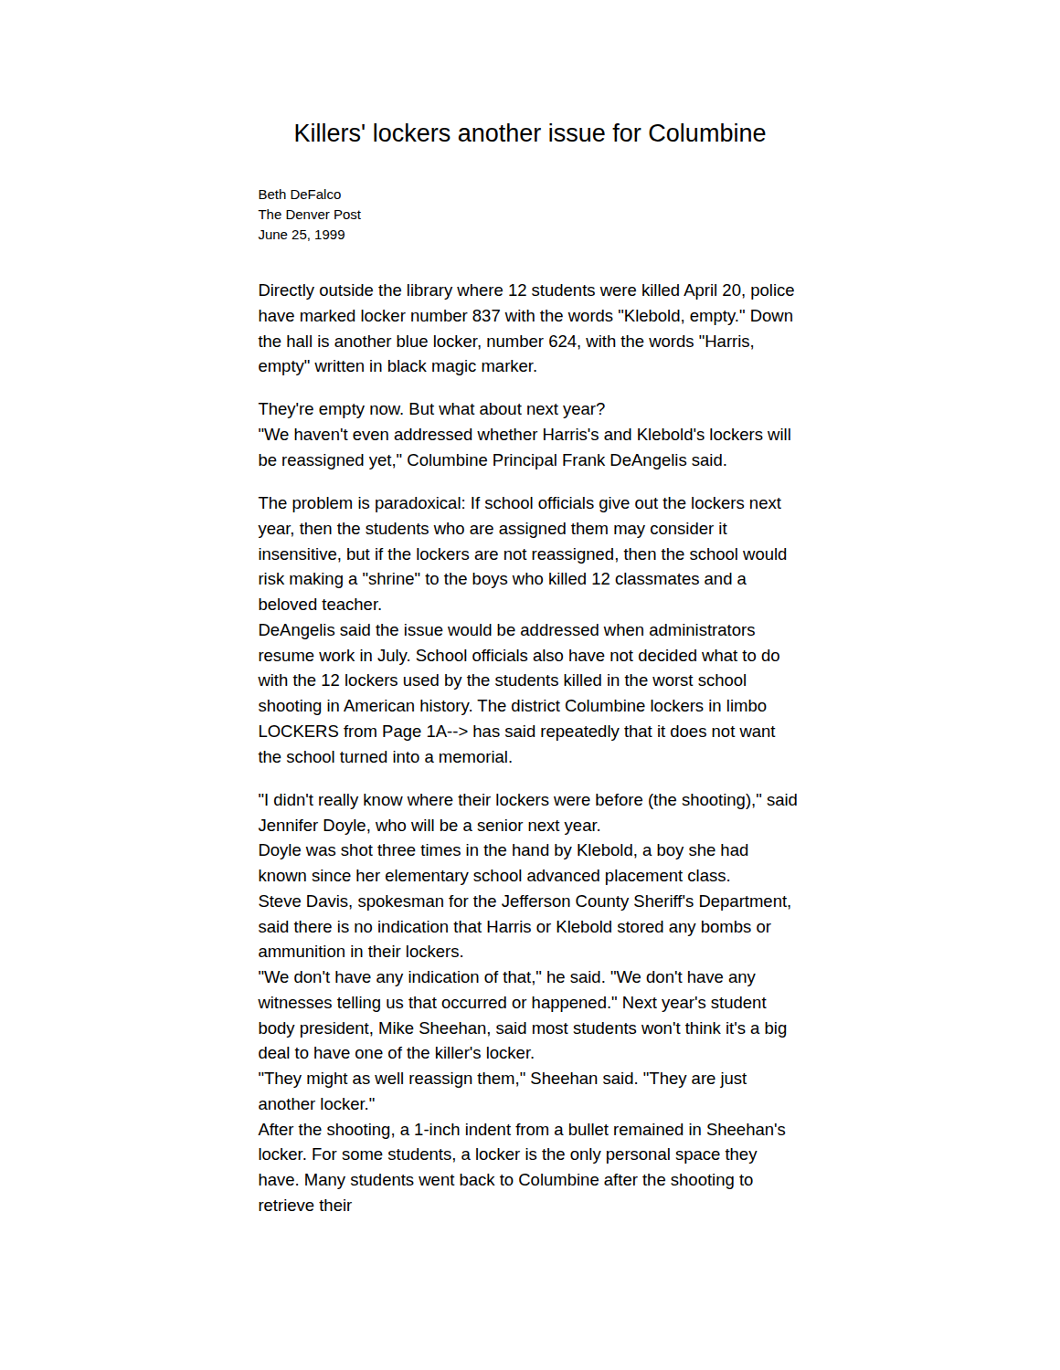Killers' lockers another issue for Columbine
Beth DeFalco
The Denver Post
June 25, 1999
Directly outside the library where 12 students were killed April 20, police have marked locker number 837 with the words "Klebold, empty." Down the hall is another blue locker, number 624, with the words "Harris, empty" written in black magic marker.
They're empty now. But what about next year?
"We haven't even addressed whether Harris's and Klebold's lockers will be reassigned yet," Columbine Principal Frank DeAngelis said.
The problem is paradoxical: If school officials give out the lockers next year, then the students who are assigned them may consider it insensitive, but if the lockers are not reassigned, then the school would risk making a "shrine" to the boys who killed 12 classmates and a beloved teacher.
DeAngelis said the issue would be addressed when administrators resume work in July. School officials also have not decided what to do with the 12 lockers used by the students killed in the worst school shooting in American history. The district Columbine lockers in limbo LOCKERS from Page 1A--> has said repeatedly that it does not want the school turned into a memorial.
"I didn't really know where their lockers were before (the shooting)," said Jennifer Doyle, who will be a senior next year.
Doyle was shot three times in the hand by Klebold, a boy she had known since her elementary school advanced placement class.
Steve Davis, spokesman for the Jefferson County Sheriff's Department, said there is no indication that Harris or Klebold stored any bombs or ammunition in their lockers.
"We don't have any indication of that," he said. "We don't have any witnesses telling us that occurred or happened." Next year's student body president, Mike Sheehan, said most students won't think it's a big deal to have one of the killer's locker.
"They might as well reassign them," Sheehan said. "They are just another locker."
After the shooting, a 1-inch indent from a bullet remained in Sheehan's locker. For some students, a locker is the only personal space they have. Many students went back to Columbine after the shooting to retrieve their